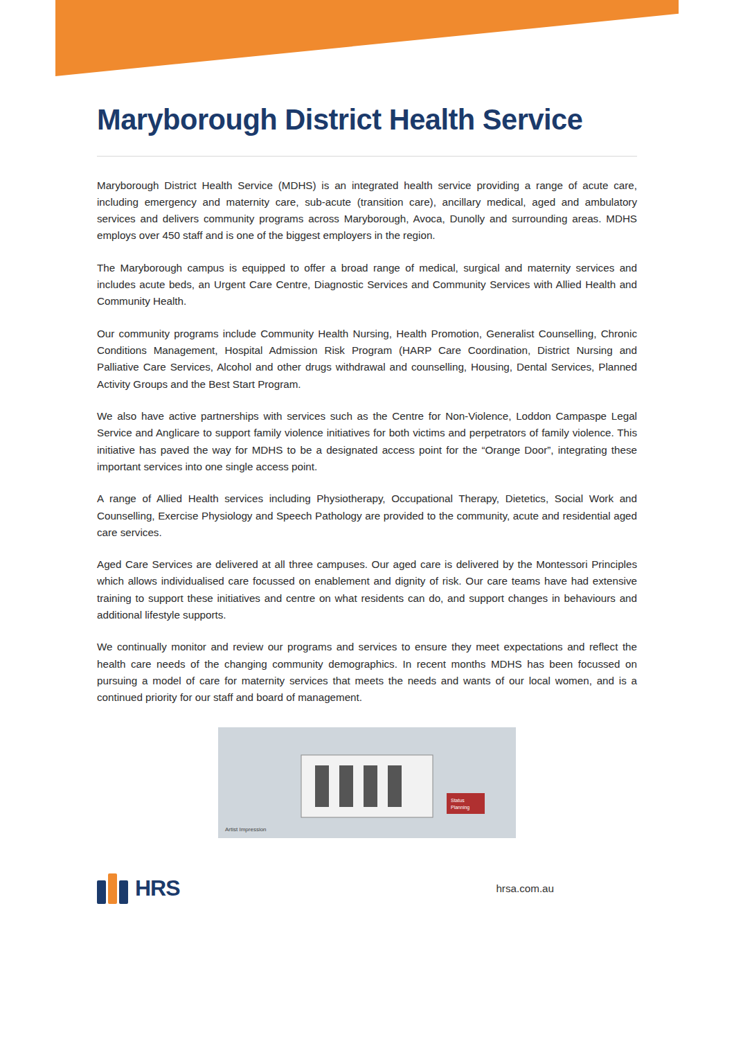Maryborough District Health Service
Maryborough District Health Service (MDHS) is an integrated health service providing a range of acute care, including emergency and maternity care, sub-acute (transition care), ancillary medical, aged and ambulatory services and delivers community programs across Maryborough, Avoca, Dunolly and surrounding areas. MDHS employs over 450 staff and is one of the biggest employers in the region.
The Maryborough campus is equipped to offer a broad range of medical, surgical and maternity services and includes acute beds, an Urgent Care Centre, Diagnostic Services and Community Services with Allied Health and Community Health.
Our community programs include Community Health Nursing, Health Promotion, Generalist Counselling, Chronic Conditions Management, Hospital Admission Risk Program (HARP Care Coordination, District Nursing and Palliative Care Services, Alcohol and other drugs withdrawal and counselling, Housing, Dental Services, Planned Activity Groups and the Best Start Program.
We also have active partnerships with services such as the Centre for Non-Violence, Loddon Campaspe Legal Service and Anglicare to support family violence initiatives for both victims and perpetrators of family violence. This initiative has paved the way for MDHS to be a designated access point for the “Orange Door”, integrating these important services into one single access point.
A range of Allied Health services including Physiotherapy, Occupational Therapy, Dietetics, Social Work and Counselling, Exercise Physiology and Speech Pathology are provided to the community, acute and residential aged care services.
Aged Care Services are delivered at all three campuses. Our aged care is delivered by the Montessori Principles which allows individualised care focussed on enablement and dignity of risk. Our care teams have had extensive training to support these initiatives and centre on what residents can do, and support changes in behaviours and additional lifestyle supports.
We continually monitor and review our programs and services to ensure they meet expectations and reflect the health care needs of the changing community demographics. In recent months MDHS has been focussed on pursuing a model of care for maternity services that meets the needs and wants of our local women, and is a continued priority for our staff and board of management.
HRS
hrsa.com.au